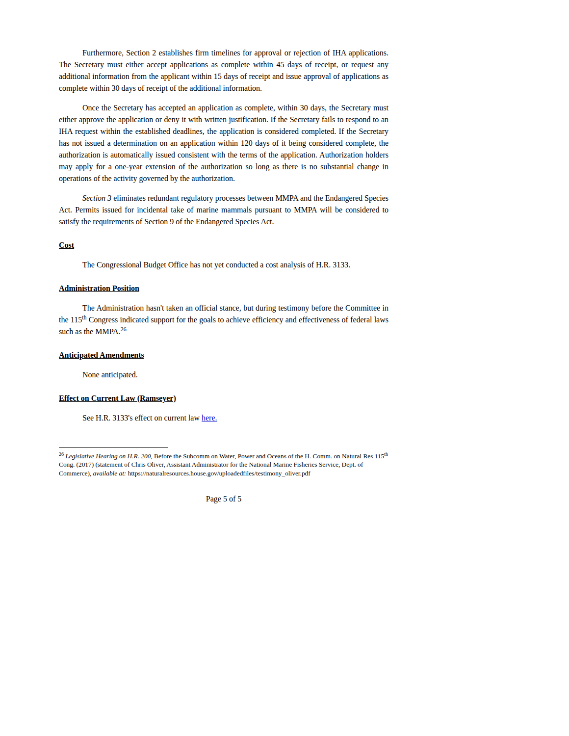Furthermore, Section 2 establishes firm timelines for approval or rejection of IHA applications. The Secretary must either accept applications as complete within 45 days of receipt, or request any additional information from the applicant within 15 days of receipt and issue approval of applications as complete within 30 days of receipt of the additional information.
Once the Secretary has accepted an application as complete, within 30 days, the Secretary must either approve the application or deny it with written justification. If the Secretary fails to respond to an IHA request within the established deadlines, the application is considered completed. If the Secretary has not issued a determination on an application within 120 days of it being considered complete, the authorization is automatically issued consistent with the terms of the application. Authorization holders may apply for a one-year extension of the authorization so long as there is no substantial change in operations of the activity governed by the authorization.
Section 3 eliminates redundant regulatory processes between MMPA and the Endangered Species Act. Permits issued for incidental take of marine mammals pursuant to MMPA will be considered to satisfy the requirements of Section 9 of the Endangered Species Act.
Cost
The Congressional Budget Office has not yet conducted a cost analysis of H.R. 3133.
Administration Position
The Administration hasn't taken an official stance, but during testimony before the Committee in the 115th Congress indicated support for the goals to achieve efficiency and effectiveness of federal laws such as the MMPA.26
Anticipated Amendments
None anticipated.
Effect on Current Law (Ramseyer)
See H.R. 3133's effect on current law here.
26 Legislative Hearing on H.R. 200, Before the Subcomm on Water, Power and Oceans of the H. Comm. on Natural Res 115th Cong. (2017) (statement of Chris Oliver, Assistant Administrator for the National Marine Fisheries Service, Dept. of Commerce), available at: https://naturalresources.house.gov/uploadedfiles/testimony_oliver.pdf
Page 5 of 5